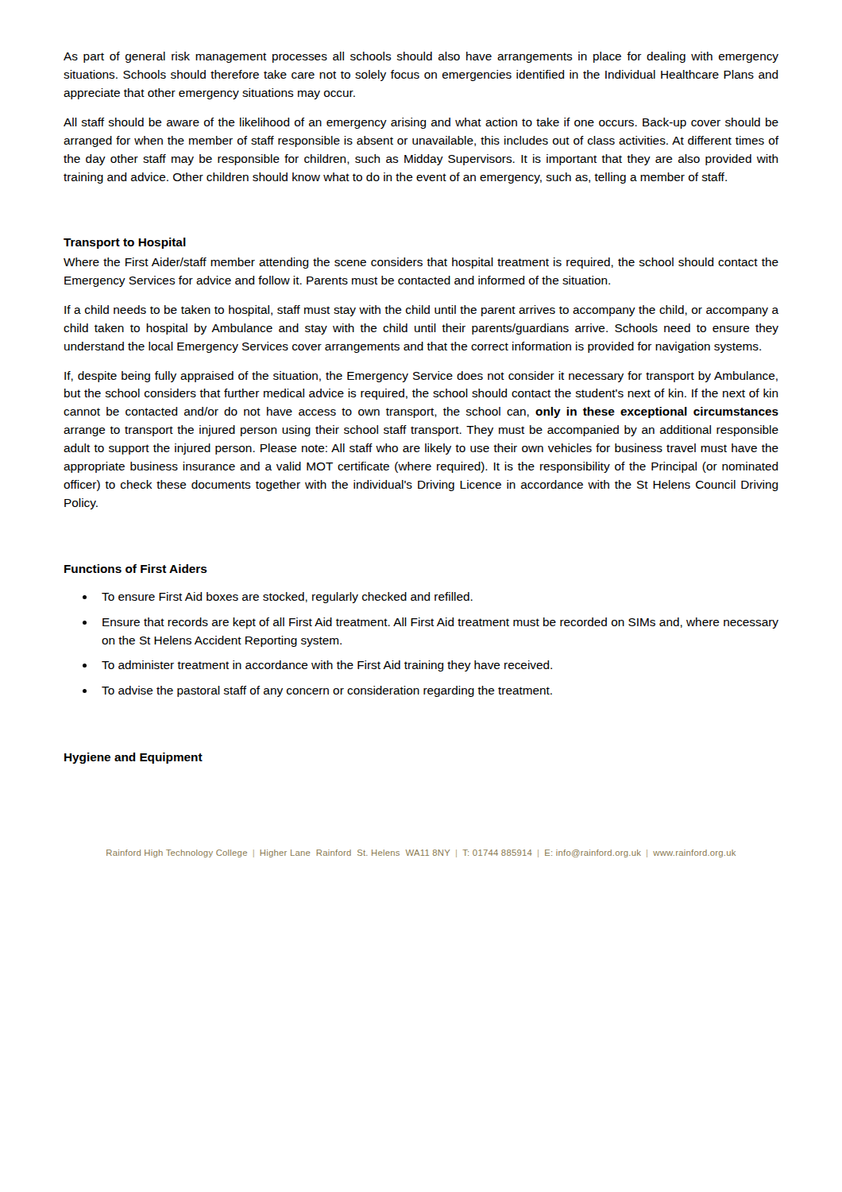As part of general risk management processes all schools should also have arrangements in place for dealing with emergency situations. Schools should therefore take care not to solely focus on emergencies identified in the Individual Healthcare Plans and appreciate that other emergency situations may occur.
All staff should be aware of the likelihood of an emergency arising and what action to take if one occurs. Back-up cover should be arranged for when the member of staff responsible is absent or unavailable, this includes out of class activities. At different times of the day other staff may be responsible for children, such as Midday Supervisors. It is important that they are also provided with training and advice. Other children should know what to do in the event of an emergency, such as, telling a member of staff.
Transport to Hospital
Where the First Aider/staff member attending the scene considers that hospital treatment is required, the school should contact the Emergency Services for advice and follow it. Parents must be contacted and informed of the situation.
If a child needs to be taken to hospital, staff must stay with the child until the parent arrives to accompany the child, or accompany a child taken to hospital by Ambulance and stay with the child until their parents/guardians arrive. Schools need to ensure they understand the local Emergency Services cover arrangements and that the correct information is provided for navigation systems.
If, despite being fully appraised of the situation, the Emergency Service does not consider it necessary for transport by Ambulance, but the school considers that further medical advice is required, the school should contact the student's next of kin. If the next of kin cannot be contacted and/or do not have access to own transport, the school can, only in these exceptional circumstances arrange to transport the injured person using their school staff transport. They must be accompanied by an additional responsible adult to support the injured person. Please note: All staff who are likely to use their own vehicles for business travel must have the appropriate business insurance and a valid MOT certificate (where required). It is the responsibility of the Principal (or nominated officer) to check these documents together with the individual's Driving Licence in accordance with the St Helens Council Driving Policy.
Functions of First Aiders
To ensure First Aid boxes are stocked, regularly checked and refilled.
Ensure that records are kept of all First Aid treatment. All First Aid treatment must be recorded on SIMs and, where necessary on the St Helens Accident Reporting system.
To administer treatment in accordance with the First Aid training they have received.
To advise the pastoral staff of any concern or consideration regarding the treatment.
Hygiene and Equipment
Rainford High Technology College|Higher Lane Rainford St. Helens WA11 8NY|T: 01744 885914|E: info@rainford.org.uk|www.rainford.org.uk